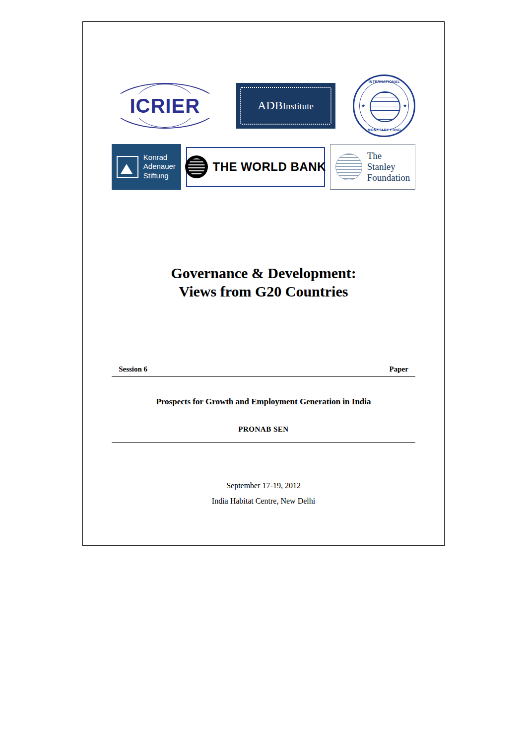ICRIER
ADBInstitute
INTERNATIONAL MONETARY FUND ★ ★
Konrad
Adenauer
Stiftung
THE WORLD BANK
The
Stanley
Foundation
Governance & Development:
Views from G20 Countries
Session 6 Paper
Prospects for Growth and Employment Generation in India
PRONAB SEN
September 17-19, 2012
India Habitat Centre, New Delhi